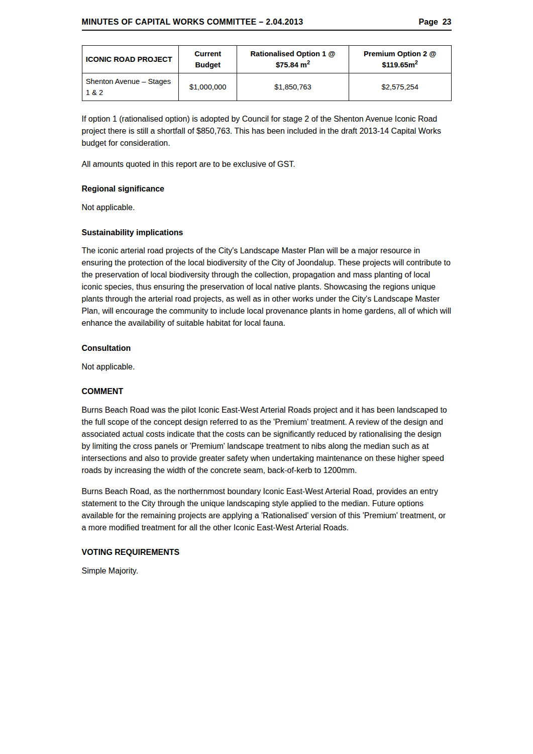MINUTES OF CAPITAL WORKS COMMITTEE – 2.04.2013 Page 23
| ICONIC ROAD PROJECT | Current Budget | Rationalised Option 1 @ $75.84 m 2 | Premium Option 2 @ $119.65m 2 |
| --- | --- | --- | --- |
| Shenton Avenue – Stages 1 & 2 | $1,000,000 | $1,850,763 | $2,575,254 |
If option 1 (rationalised option) is adopted by Council for stage 2 of the Shenton Avenue Iconic Road project there is still a shortfall of $850,763. This has been included in the draft 2013-14 Capital Works budget for consideration.
All amounts quoted in this report are to be exclusive of GST.
Regional significance
Not applicable.
Sustainability implications
The iconic arterial road projects of the City's Landscape Master Plan will be a major resource in ensuring the protection of the local biodiversity of the City of Joondalup. These projects will contribute to the preservation of local biodiversity through the collection, propagation and mass planting of local iconic species, thus ensuring the preservation of local native plants. Showcasing the regions unique plants through the arterial road projects, as well as in other works under the City's Landscape Master Plan, will encourage the community to include local provenance plants in home gardens, all of which will enhance the availability of suitable habitat for local fauna.
Consultation
Not applicable.
COMMENT
Burns Beach Road was the pilot Iconic East-West Arterial Roads project and it has been landscaped to the full scope of the concept design referred to as the 'Premium' treatment. A review of the design and associated actual costs indicate that the costs can be significantly reduced by rationalising the design by limiting the cross panels or 'Premium' landscape treatment to nibs along the median such as at intersections and also to provide greater safety when undertaking maintenance on these higher speed roads by increasing the width of the concrete seam, back-of-kerb to 1200mm.
Burns Beach Road, as the northernmost boundary Iconic East-West Arterial Road, provides an entry statement to the City through the unique landscaping style applied to the median. Future options available for the remaining projects are applying a 'Rationalised' version of this 'Premium' treatment, or a more modified treatment for all the other Iconic East-West Arterial Roads.
VOTING REQUIREMENTS
Simple Majority.